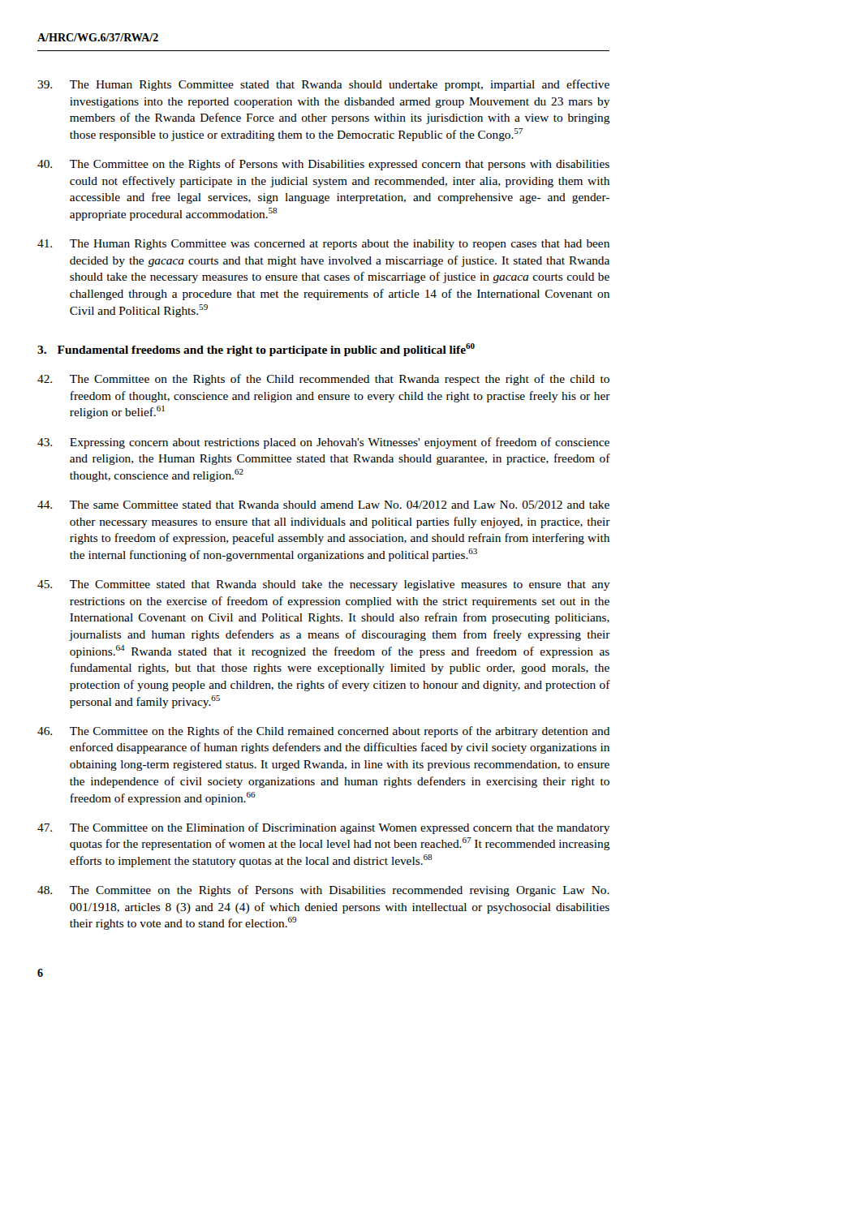A/HRC/WG.6/37/RWA/2
39.
The Human Rights Committee stated that Rwanda should undertake prompt, impartial and effective investigations into the reported cooperation with the disbanded armed group Mouvement du 23 mars by members of the Rwanda Defence Force and other persons within its jurisdiction with a view to bringing those responsible to justice or extraditing them to the Democratic Republic of the Congo.57
40.
The Committee on the Rights of Persons with Disabilities expressed concern that persons with disabilities could not effectively participate in the judicial system and recommended, inter alia, providing them with accessible and free legal services, sign language interpretation, and comprehensive age- and gender-appropriate procedural accommodation.58
41.
The Human Rights Committee was concerned at reports about the inability to reopen cases that had been decided by the gacaca courts and that might have involved a miscarriage of justice. It stated that Rwanda should take the necessary measures to ensure that cases of miscarriage of justice in gacaca courts could be challenged through a procedure that met the requirements of article 14 of the International Covenant on Civil and Political Rights.59
3. Fundamental freedoms and the right to participate in public and political life60
42.
The Committee on the Rights of the Child recommended that Rwanda respect the right of the child to freedom of thought, conscience and religion and ensure to every child the right to practise freely his or her religion or belief.61
43.
Expressing concern about restrictions placed on Jehovah's Witnesses' enjoyment of freedom of conscience and religion, the Human Rights Committee stated that Rwanda should guarantee, in practice, freedom of thought, conscience and religion.62
44.
The same Committee stated that Rwanda should amend Law No. 04/2012 and Law No. 05/2012 and take other necessary measures to ensure that all individuals and political parties fully enjoyed, in practice, their rights to freedom of expression, peaceful assembly and association, and should refrain from interfering with the internal functioning of non-governmental organizations and political parties.63
45.
The Committee stated that Rwanda should take the necessary legislative measures to ensure that any restrictions on the exercise of freedom of expression complied with the strict requirements set out in the International Covenant on Civil and Political Rights. It should also refrain from prosecuting politicians, journalists and human rights defenders as a means of discouraging them from freely expressing their opinions.64 Rwanda stated that it recognized the freedom of the press and freedom of expression as fundamental rights, but that those rights were exceptionally limited by public order, good morals, the protection of young people and children, the rights of every citizen to honour and dignity, and protection of personal and family privacy.65
46.
The Committee on the Rights of the Child remained concerned about reports of the arbitrary detention and enforced disappearance of human rights defenders and the difficulties faced by civil society organizations in obtaining long-term registered status. It urged Rwanda, in line with its previous recommendation, to ensure the independence of civil society organizations and human rights defenders in exercising their right to freedom of expression and opinion.66
47.
The Committee on the Elimination of Discrimination against Women expressed concern that the mandatory quotas for the representation of women at the local level had not been reached.67 It recommended increasing efforts to implement the statutory quotas at the local and district levels.68
48.
The Committee on the Rights of Persons with Disabilities recommended revising Organic Law No. 001/1918, articles 8 (3) and 24 (4) of which denied persons with intellectual or psychosocial disabilities their rights to vote and to stand for election.69
6